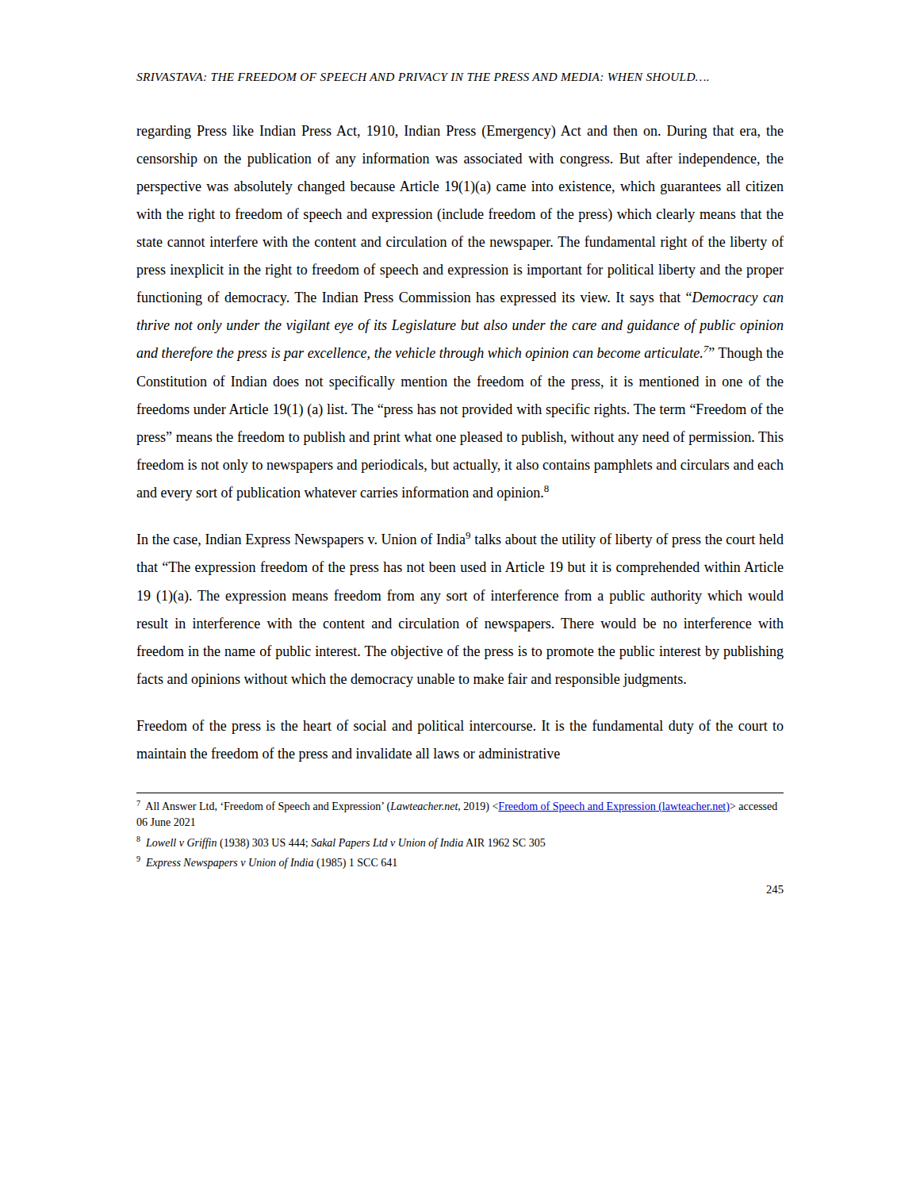SRIVASTAVA: THE FREEDOM OF SPEECH AND PRIVACY IN THE PRESS AND MEDIA: WHEN SHOULD….
regarding Press like Indian Press Act, 1910, Indian Press (Emergency) Act and then on. During that era, the censorship on the publication of any information was associated with congress. But after independence, the perspective was absolutely changed because Article 19(1)(a) came into existence, which guarantees all citizen with the right to freedom of speech and expression (include freedom of the press) which clearly means that the state cannot interfere with the content and circulation of the newspaper. The fundamental right of the liberty of press inexplicit in the right to freedom of speech and expression is important for political liberty and the proper functioning of democracy. The Indian Press Commission has expressed its view. It says that “Democracy can thrive not only under the vigilant eye of its Legislature but also under the care and guidance of public opinion and therefore the press is par excellence, the vehicle through which opinion can become articulate.7” Though the Constitution of Indian does not specifically mention the freedom of the press, it is mentioned in one of the freedoms under Article 19(1) (a) list. The “press has not provided with specific rights. The term “Freedom of the press” means the freedom to publish and print what one pleased to publish, without any need of permission. This freedom is not only to newspapers and periodicals, but actually, it also contains pamphlets and circulars and each and every sort of publication whatever carries information and opinion.8
In the case, Indian Express Newspapers v. Union of India9 talks about the utility of liberty of press the court held that “The expression freedom of the press has not been used in Article 19 but it is comprehended within Article 19 (1)(a). The expression means freedom from any sort of interference from a public authority which would result in interference with the content and circulation of newspapers. There would be no interference with freedom in the name of public interest. The objective of the press is to promote the public interest by publishing facts and opinions without which the democracy unable to make fair and responsible judgments.
Freedom of the press is the heart of social and political intercourse. It is the fundamental duty of the court to maintain the freedom of the press and invalidate all laws or administrative
7 All Answer Ltd, ‘Freedom of Speech and Expression’ (Lawteacher.net, 2019) <Freedom of Speech and Expression (lawteacher.net)> accessed 06 June 2021
8 Lowell v Griffin (1938) 303 US 444; Sakal Papers Ltd v Union of India AIR 1962 SC 305
9 Express Newspapers v Union of India (1985) 1 SCC 641
245